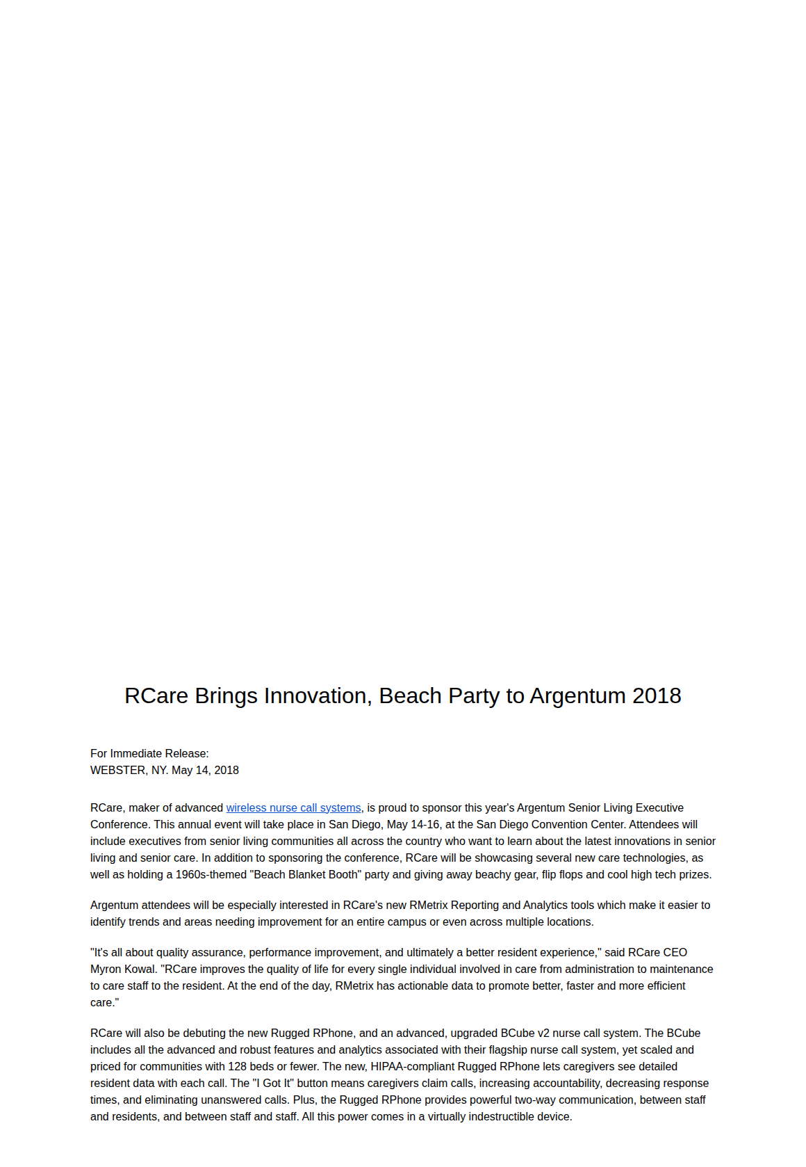RCare Brings Innovation, Beach Party to Argentum 2018
For Immediate Release:
WEBSTER, NY. May 14, 2018
RCare, maker of advanced wireless nurse call systems, is proud to sponsor this year's Argentum Senior Living Executive Conference. This annual event will take place in San Diego, May 14-16, at the San Diego Convention Center. Attendees will include executives from senior living communities all across the country who want to learn about the latest innovations in senior living and senior care. In addition to sponsoring the conference, RCare will be showcasing several new care technologies, as well as holding a 1960s-themed "Beach Blanket Booth" party and giving away beachy gear, flip flops and cool high tech prizes.
Argentum attendees will be especially interested in RCare's new RMetrix Reporting and Analytics tools which make it easier to identify trends and areas needing improvement for an entire campus or even across multiple locations.
"It's all about quality assurance, performance improvement, and ultimately a better resident experience," said RCare CEO Myron Kowal. "RCare improves the quality of life for every single individual involved in care from administration to maintenance to care staff to the resident. At the end of the day, RMetrix has actionable data to promote better, faster and more efficient care."
RCare will also be debuting the new Rugged RPhone, and an advanced, upgraded BCube v2 nurse call system. The BCube includes all the advanced and robust features and analytics associated with their flagship nurse call system, yet scaled and priced for communities with 128 beds or fewer. The new, HIPAA-compliant Rugged RPhone lets caregivers see detailed resident data with each call. The "I Got It" button means caregivers claim calls, increasing accountability, decreasing response times, and eliminating unanswered calls. Plus, the Rugged RPhone provides powerful two-way communication, between staff and residents, and between staff and staff. All this power comes in a virtually indestructible device.